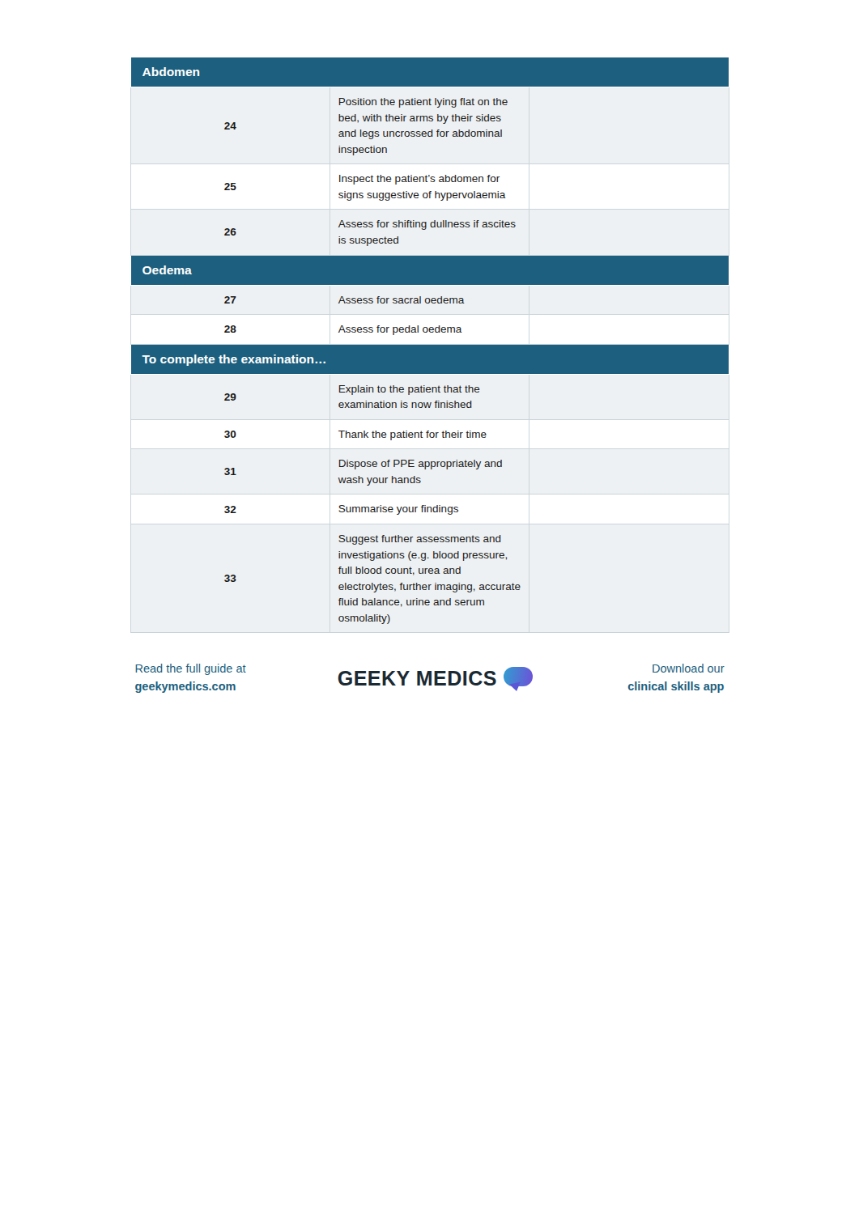| Abdomen |
| 24 | Position the patient lying flat on the bed, with their arms by their sides and legs uncrossed for abdominal inspection | |
| 25 | Inspect the patient’s abdomen for signs suggestive of hypervolaemia | |
| 26 | Assess for shifting dullness if ascites is suspected | |
| Oedema |
| 27 | Assess for sacral oedema | |
| 28 | Assess for pedal oedema | |
| To complete the examination… |
| 29 | Explain to the patient that the examination is now finished | |
| 30 | Thank the patient for their time | |
| 31 | Dispose of PPE appropriately and wash your hands | |
| 32 | Summarise your findings | |
| 33 | Suggest further assessments and investigations (e.g. blood pressure, full blood count, urea and electrolytes, further imaging, accurate fluid balance, urine and serum osmolality) | |
Read the full guide at
geekymedics.com
GEEKY MEDICS
Download our
clinical skills app